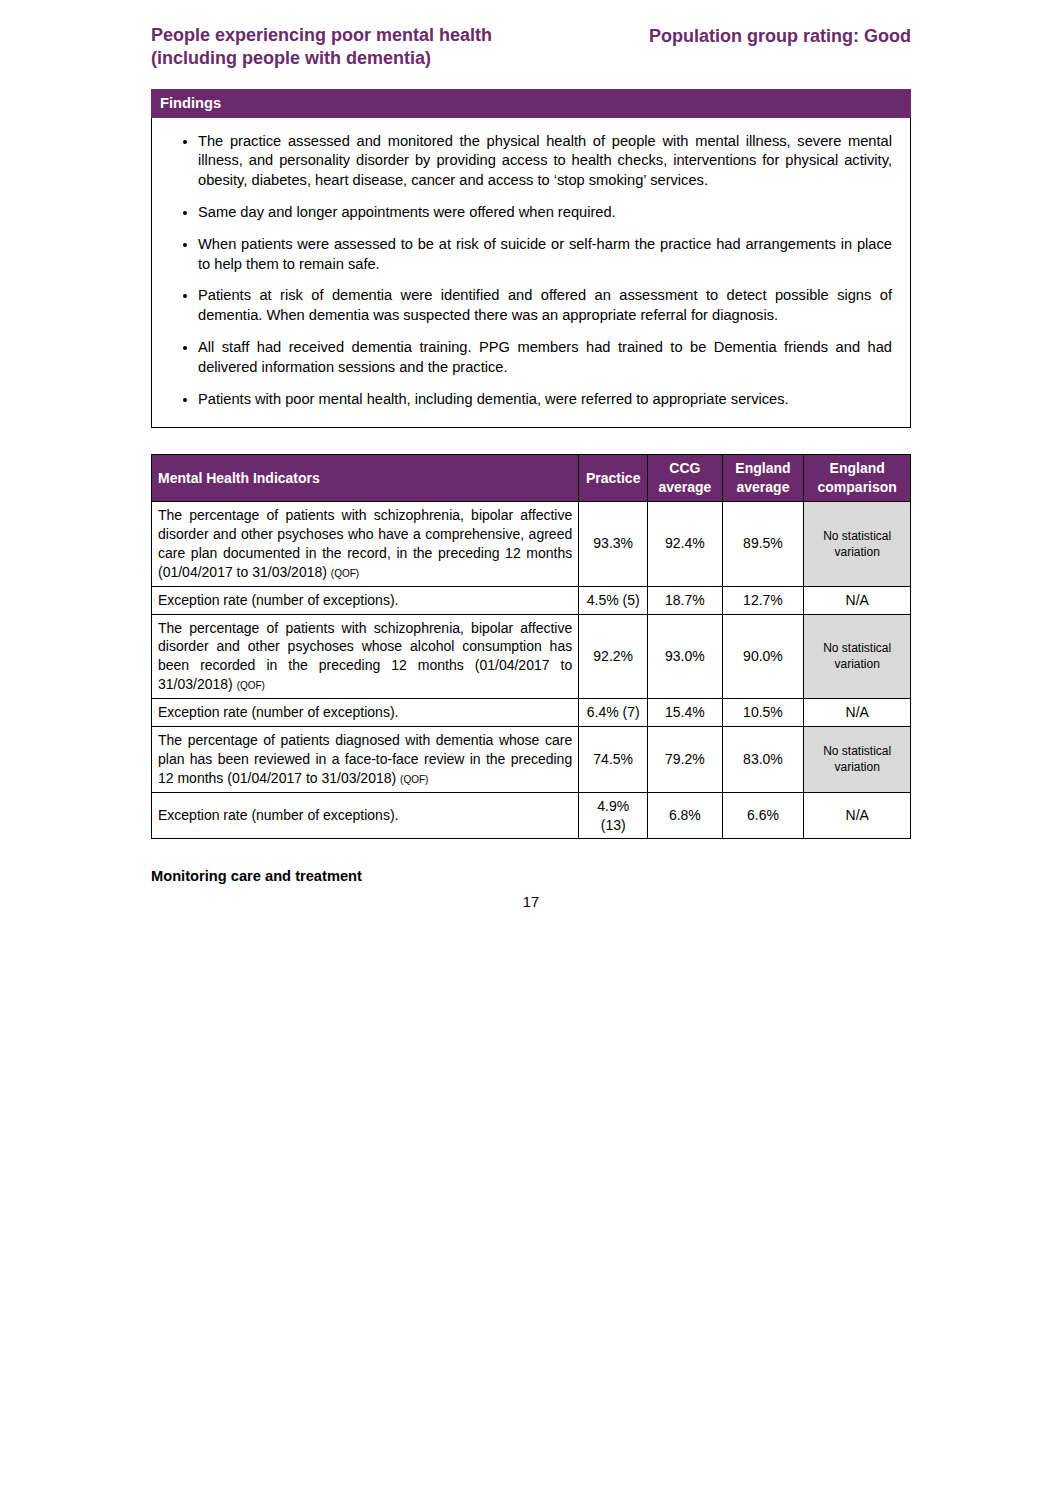People experiencing poor mental health
(including people with dementia)
Population group rating: Good
Findings
The practice assessed and monitored the physical health of people with mental illness, severe mental illness, and personality disorder by providing access to health checks, interventions for physical activity, obesity, diabetes, heart disease, cancer and access to ‘stop smoking’ services.
Same day and longer appointments were offered when required.
When patients were assessed to be at risk of suicide or self-harm the practice had arrangements in place to help them to remain safe.
Patients at risk of dementia were identified and offered an assessment to detect possible signs of dementia. When dementia was suspected there was an appropriate referral for diagnosis.
All staff had received dementia training. PPG members had trained to be Dementia friends and had delivered information sessions and the practice.
Patients with poor mental health, including dementia, were referred to appropriate services.
| Mental Health Indicators | Practice | CCG average | England average | England comparison |
| --- | --- | --- | --- | --- |
| The percentage of patients with schizophrenia, bipolar affective disorder and other psychoses who have a comprehensive, agreed care plan documented in the record, in the preceding 12 months (01/04/2017 to 31/03/2018) (QOF) | 93.3% | 92.4% | 89.5% | No statistical variation |
| Exception rate (number of exceptions). | 4.5% (5) | 18.7% | 12.7% | N/A |
| The percentage of patients with schizophrenia, bipolar affective disorder and other psychoses whose alcohol consumption has been recorded in the preceding 12 months (01/04/2017 to 31/03/2018) (QOF) | 92.2% | 93.0% | 90.0% | No statistical variation |
| Exception rate (number of exceptions). | 6.4% (7) | 15.4% | 10.5% | N/A |
| The percentage of patients diagnosed with dementia whose care plan has been reviewed in a face-to-face review in the preceding 12 months (01/04/2017 to 31/03/2018) (QOF) | 74.5% | 79.2% | 83.0% | No statistical variation |
| Exception rate (number of exceptions). | 4.9% (13) | 6.8% | 6.6% | N/A |
Monitoring care and treatment
17